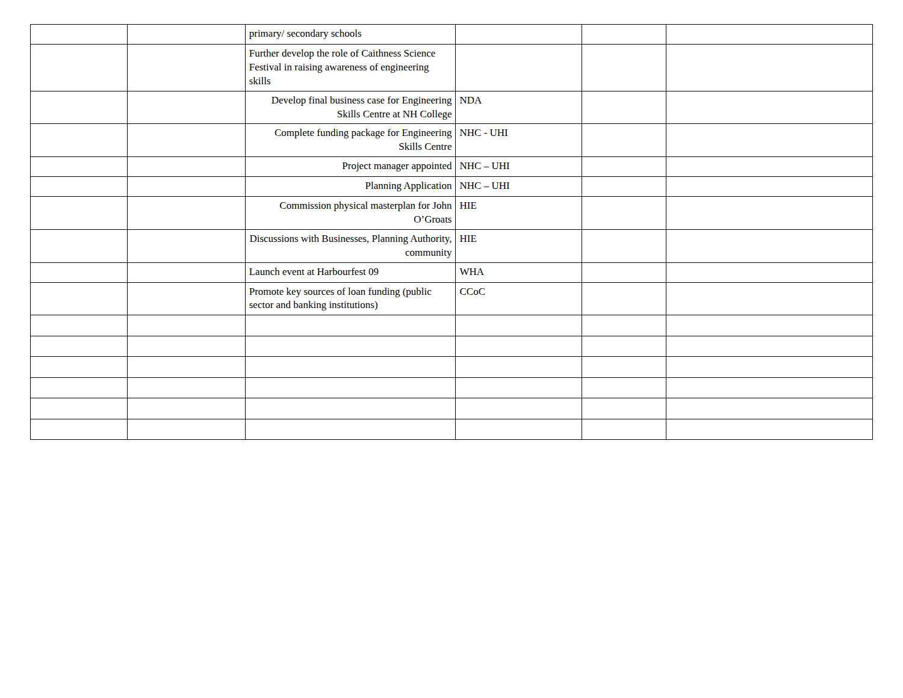| | | primary/ secondary schools | | | |
| | | Further develop the role of Caithness Science Festival in raising awareness of engineering skills | | | |
| | | Develop final business case for Engineering Skills Centre at NH College | NDA | | |
| | | Complete funding package for Engineering Skills Centre | NHC - UHI | | |
| | | Project manager appointed | NHC – UHI | | |
| | | Planning Application | NHC – UHI | | |
| | | Commission physical masterplan for John O’Groats | HIE | | |
| | | Discussions with Businesses, Planning Authority, community | HIE | | |
| | | Launch event at Harbourfest 09 | WHA | | |
| | | Promote key sources of loan funding (public sector and banking institutions) | CCoC | | |